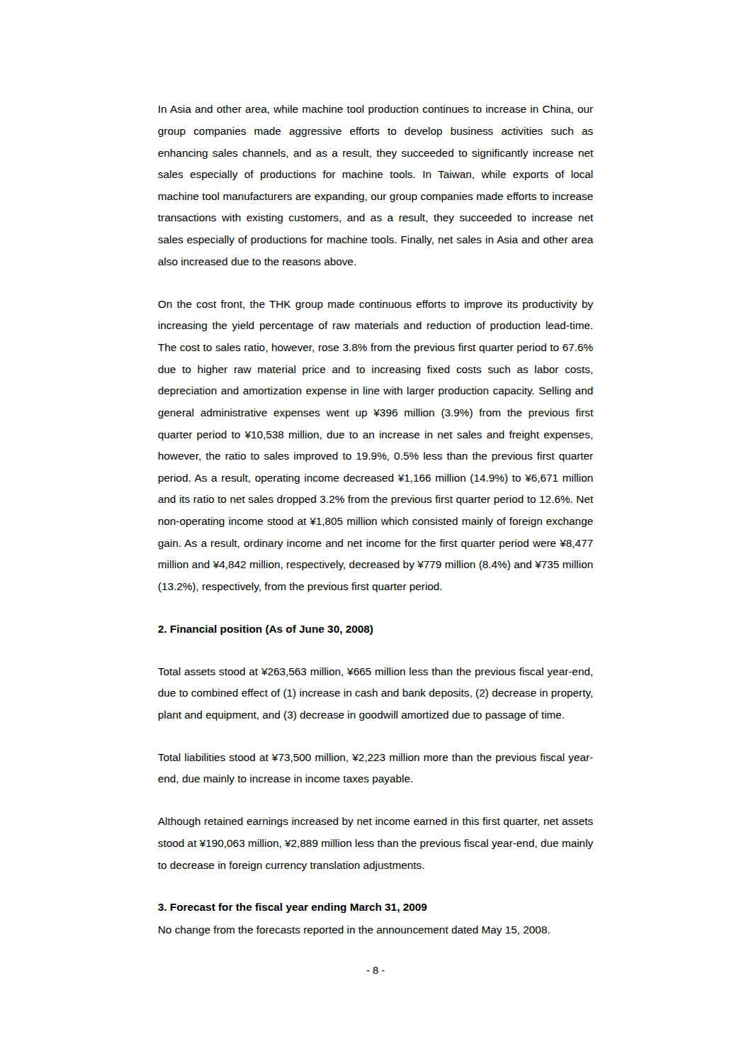In Asia and other area, while machine tool production continues to increase in China, our group companies made aggressive efforts to develop business activities such as enhancing sales channels, and as a result, they succeeded to significantly increase net sales especially of productions for machine tools. In Taiwan, while exports of local machine tool manufacturers are expanding, our group companies made efforts to increase transactions with existing customers, and as a result, they succeeded to increase net sales especially of productions for machine tools. Finally, net sales in Asia and other area also increased due to the reasons above.
On the cost front, the THK group made continuous efforts to improve its productivity by increasing the yield percentage of raw materials and reduction of production lead-time. The cost to sales ratio, however, rose 3.8% from the previous first quarter period to 67.6% due to higher raw material price and to increasing fixed costs such as labor costs, depreciation and amortization expense in line with larger production capacity. Selling and general administrative expenses went up ¥396 million (3.9%) from the previous first quarter period to ¥10,538 million, due to an increase in net sales and freight expenses, however, the ratio to sales improved to 19.9%, 0.5% less than the previous first quarter period. As a result, operating income decreased ¥1,166 million (14.9%) to ¥6,671 million and its ratio to net sales dropped 3.2% from the previous first quarter period to 12.6%. Net non-operating income stood at ¥1,805 million which consisted mainly of foreign exchange gain. As a result, ordinary income and net income for the first quarter period were ¥8,477 million and ¥4,842 million, respectively, decreased by ¥779 million (8.4%) and ¥735 million (13.2%), respectively, from the previous first quarter period.
2. Financial position (As of June 30, 2008)
Total assets stood at ¥263,563 million, ¥665 million less than the previous fiscal year-end, due to combined effect of (1) increase in cash and bank deposits, (2) decrease in property, plant and equipment, and (3) decrease in goodwill amortized due to passage of time.
Total liabilities stood at ¥73,500 million, ¥2,223 million more than the previous fiscal year-end, due mainly to increase in income taxes payable.
Although retained earnings increased by net income earned in this first quarter, net assets stood at ¥190,063 million, ¥2,889 million less than the previous fiscal year-end, due mainly to decrease in foreign currency translation adjustments.
3. Forecast for the fiscal year ending March 31, 2009
No change from the forecasts reported in the announcement dated May 15, 2008.
- 8 -